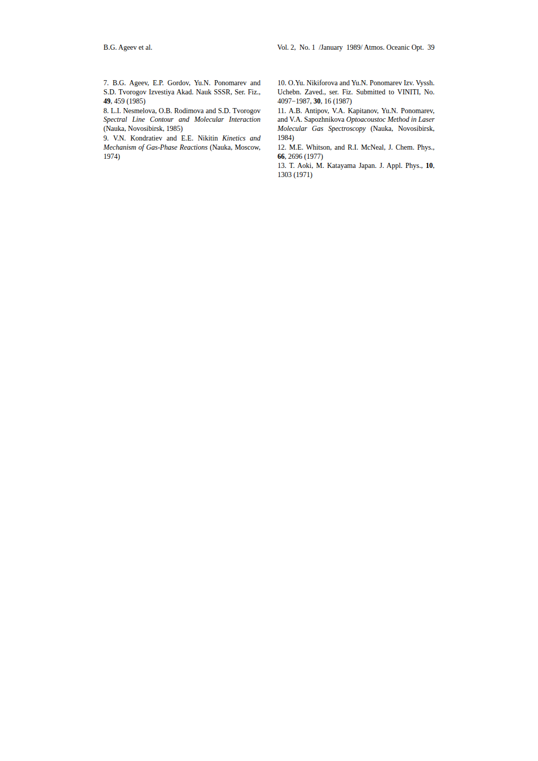B.G. Ageev et al.
Vol. 2, No. 1 /January 1989/ Atmos. Oceanic Opt. 39
7. B.G. Ageev, E.P. Gordov, Yu.N. Ponomarev and S.D. Tvorogov Izvestiya Akad. Nauk SSSR, Ser. Fiz., 49, 459 (1985)
8. L.I. Nesmelova, O.B. Rodimova and S.D. Tvorogov Spectral Line Contour and Molecular Interaction (Nauka, Novosibirsk, 1985)
9. V.N. Kondratiev and E.E. Nikitin Kinetics and Mechanism of Gas-Phase Reactions (Nauka, Moscow, 1974)
10. O.Yu. Nikiforova and Yu.N. Ponomarev Izv. Vyssh. Uchebn. Zaved., ser. Fiz. Submitted to VINITI, No. 4097−1987, 30, 16 (1987)
11. A.B. Antipov, V.A. Kapitanov, Yu.N. Ponomarev, and V.A. Sapozhnikova Optoacoustoc Method in Laser Molecular Gas Spectroscopy (Nauka, Novosibirsk, 1984)
12. M.E. Whitson, and R.I. McNeal, J. Chem. Phys., 66, 2696 (1977)
13. T. Aoki, M. Katayama Japan. J. Appl. Phys., 10, 1303 (1971)